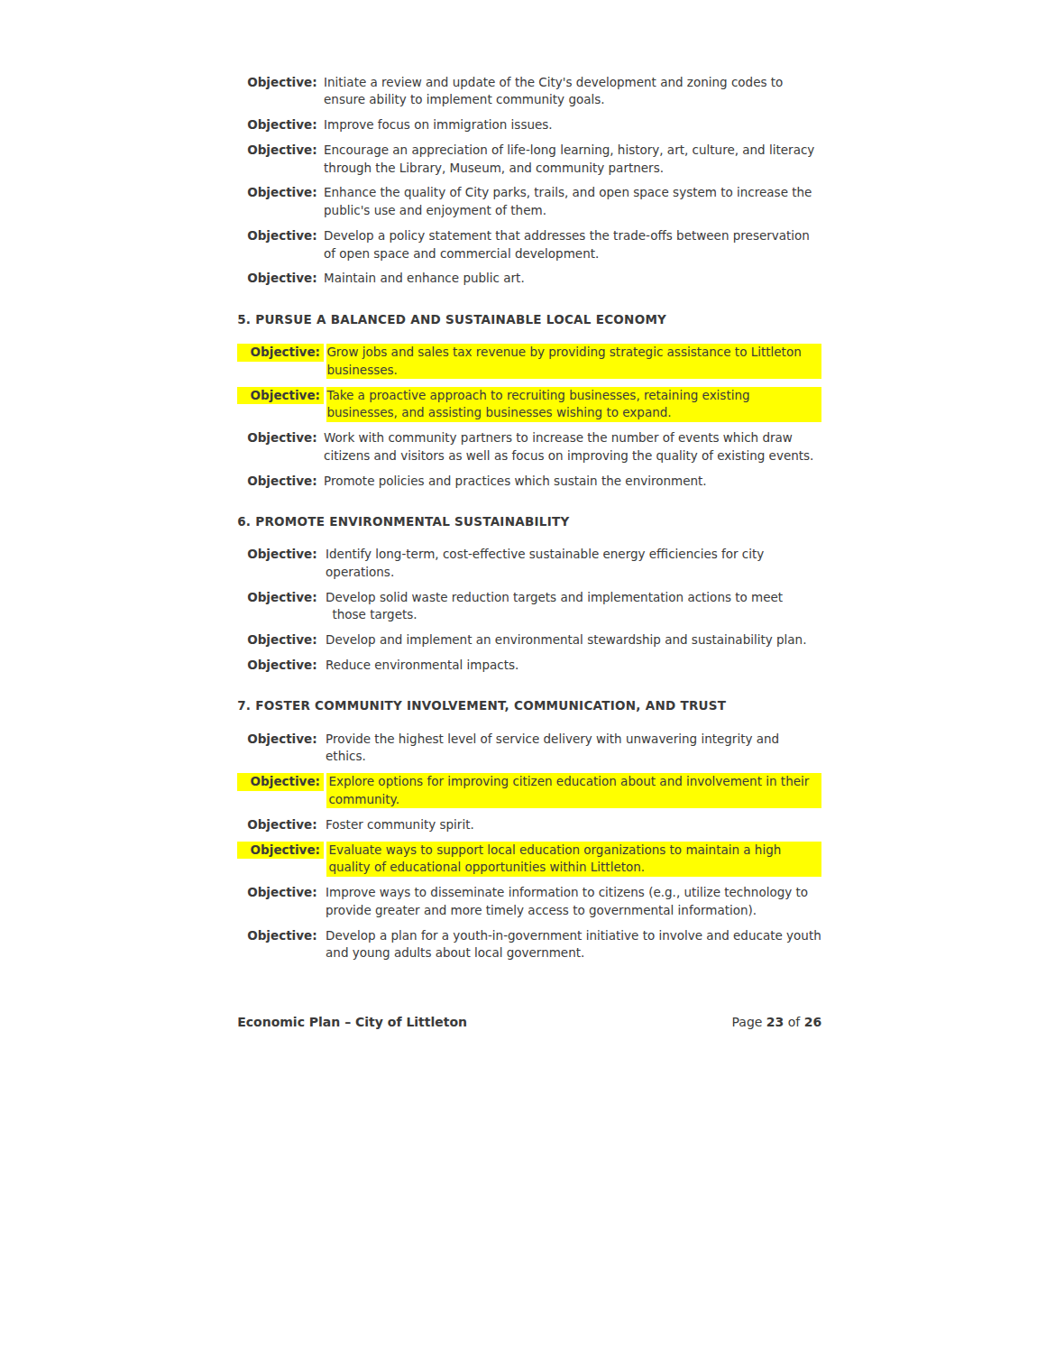Objective:
Initiate a review and update of the City's development and zoning codes to ensure ability to implement community goals.
Objective:
Improve focus on immigration issues.
Objective:
Encourage an appreciation of life-long learning, history, art, culture, and literacy through the Library, Museum, and community partners.
Objective:
Enhance the quality of City parks, trails, and open space system to increase the public's use and enjoyment of them.
Objective:
Develop a policy statement that addresses the trade-offs between preservation of open space and commercial development.
Objective:
Maintain and enhance public art.
5. PURSUE A BALANCED AND SUSTAINABLE LOCAL ECONOMY
Objective:
Grow jobs and sales tax revenue by providing strategic assistance to Littleton businesses.
Objective:
Take a proactive approach to recruiting businesses, retaining existing businesses, and assisting businesses wishing to expand.
Objective:
Work with community partners to increase the number of events which draw citizens and visitors as well as focus on improving the quality of existing events.
Objective:
Promote policies and practices which sustain the environment.
6. PROMOTE ENVIRONMENTAL SUSTAINABILITY
Objective:
Identify long-term, cost-effective sustainable energy efficiencies for city operations.
Objective:
Develop solid waste reduction targets and implementation actions to meetthose targets.
Objective:
Develop and implement an environmental stewardship and sustainability plan.
Objective:
Reduce environmental impacts.
7. FOSTER COMMUNITY INVOLVEMENT, COMMUNICATION, AND TRUST
Objective:
Provide the highest level of service delivery with unwavering integrity and ethics.
Objective:
Explore options for improving citizen education about and involvement in their community.
Objective:
Foster community spirit.
Objective:
Evaluate ways to support local education organizations to maintain a high quality of educational opportunities within Littleton.
Objective:
Improve ways to disseminate information to citizens (e.g., utilize technology to provide greater and more timely access to governmental information).
Objective:
Develop a plan for a youth-in-government initiative to involve and educate youth and young adults about local government.
Economic Plan – City of Littleton
Page 23 of 26